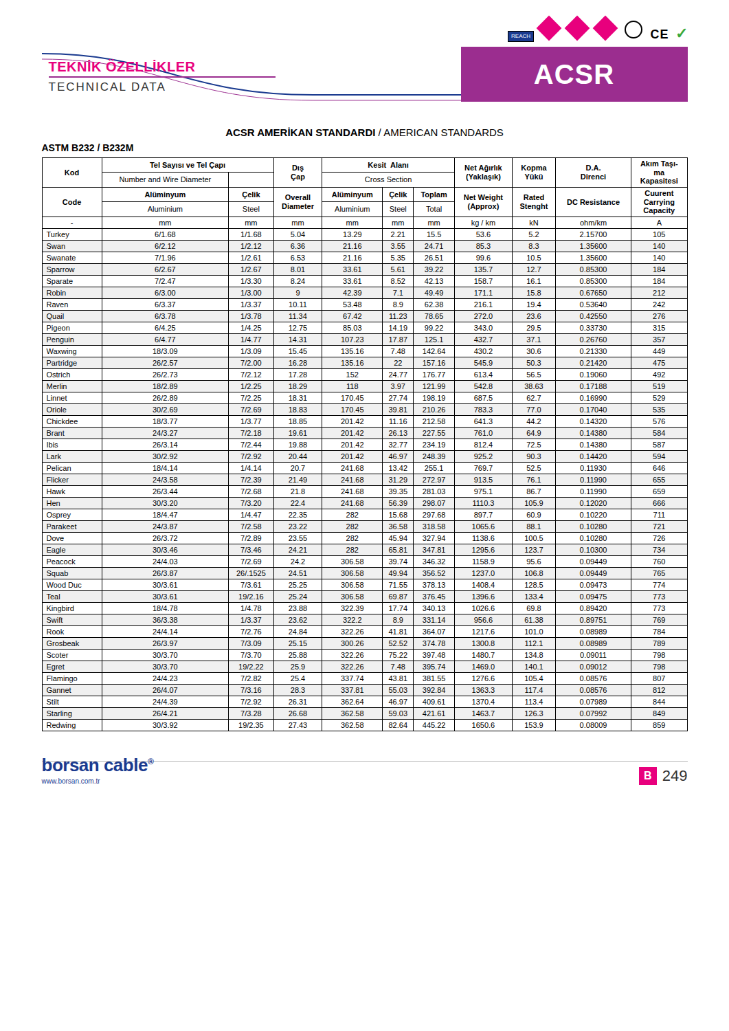REACH CE ✓
ACSR
TEKNİK ÖZELLİKLER
TECHNICAL DATA
ACSR AMERİKAN STANDARDI / AMERICAN STANDARDS
ASTM B232 / B232M
| Kod | Tel Sayısı ve Tel Çapı | Dış Çap | Kesit Alanı | Net Ağırlık (Yaklaşık) | Kopma Yükü | D.A. Direnci | Akım Taşı- ma Kapasitesi |
| --- | --- | --- | --- | --- | --- | --- | --- |
| Number and Wire Diameter | | Cross Section |
| Code | Alüminyum | Çelik | Overall Diameter | Alüminyum | Çelik | Toplam | Net Weight (Approx) | Rated Stenght | DC Resistance | Cuurent Carrying Capacity |
| Aluminium | Steel | Aluminium | Steel | Total |
| - | mm | mm | mm | mm | mm | mm | kg / km | kN | ohm/km | A |
| Turkey | 6/1.68 | 1/1.68 | 5.04 | 13.29 | 2.21 | 15.5 | 53.6 | 5.2 | 2.15700 | 105 |
| Swan | 6/2.12 | 1/2.12 | 6.36 | 21.16 | 3.55 | 24.71 | 85.3 | 8.3 | 1.35600 | 140 |
| Swanate | 7/1.96 | 1/2.61 | 6.53 | 21.16 | 5.35 | 26.51 | 99.6 | 10.5 | 1.35600 | 140 |
| Sparrow | 6/2.67 | 1/2.67 | 8.01 | 33.61 | 5.61 | 39.22 | 135.7 | 12.7 | 0.85300 | 184 |
| Sparate | 7/2.47 | 1/3.30 | 8.24 | 33.61 | 8.52 | 42.13 | 158.7 | 16.1 | 0.85300 | 184 |
| Robin | 6/3.00 | 1/3.00 | 9 | 42.39 | 7.1 | 49.49 | 171.1 | 15.8 | 0.67650 | 212 |
| Raven | 6/3.37 | 1/3.37 | 10.11 | 53.48 | 8.9 | 62.38 | 216.1 | 19.4 | 0.53640 | 242 |
| Quail | 6/3.78 | 1/3.78 | 11.34 | 67.42 | 11.23 | 78.65 | 272.0 | 23.6 | 0.42550 | 276 |
| Pigeon | 6/4.25 | 1/4.25 | 12.75 | 85.03 | 14.19 | 99.22 | 343.0 | 29.5 | 0.33730 | 315 |
| Penguin | 6/4.77 | 1/4.77 | 14.31 | 107.23 | 17.87 | 125.1 | 432.7 | 37.1 | 0.26760 | 357 |
| Waxwing | 18/3.09 | 1/3.09 | 15.45 | 135.16 | 7.48 | 142.64 | 430.2 | 30.6 | 0.21330 | 449 |
| Partridge | 26/2.57 | 7/2.00 | 16.28 | 135.16 | 22 | 157.16 | 545.9 | 50.3 | 0.21420 | 475 |
| Ostrich | 26/2.73 | 7/2.12 | 17.28 | 152 | 24.77 | 176.77 | 613.4 | 56.5 | 0.19060 | 492 |
| Merlin | 18/2.89 | 1/2.25 | 18.29 | 118 | 3.97 | 121.99 | 542.8 | 38.63 | 0.17188 | 519 |
| Linnet | 26/2.89 | 7/2.25 | 18.31 | 170.45 | 27.74 | 198.19 | 687.5 | 62.7 | 0.16990 | 529 |
| Oriole | 30/2.69 | 7/2.69 | 18.83 | 170.45 | 39.81 | 210.26 | 783.3 | 77.0 | 0.17040 | 535 |
| Chickdee | 18/3.77 | 1/3.77 | 18.85 | 201.42 | 11.16 | 212.58 | 641.3 | 44.2 | 0.14320 | 576 |
| Brant | 24/3.27 | 7/2.18 | 19.61 | 201.42 | 26.13 | 227.55 | 761.0 | 64.9 | 0.14380 | 584 |
| Ibis | 26/3.14 | 7/2.44 | 19.88 | 201.42 | 32.77 | 234.19 | 812.4 | 72.5 | 0.14380 | 587 |
| Lark | 30/2.92 | 7/2.92 | 20.44 | 201.42 | 46.97 | 248.39 | 925.2 | 90.3 | 0.14420 | 594 |
| Pelican | 18/4.14 | 1/4.14 | 20.7 | 241.68 | 13.42 | 255.1 | 769.7 | 52.5 | 0.11930 | 646 |
| Flicker | 24/3.58 | 7/2.39 | 21.49 | 241.68 | 31.29 | 272.97 | 913.5 | 76.1 | 0.11990 | 655 |
| Hawk | 26/3.44 | 7/2.68 | 21.8 | 241.68 | 39.35 | 281.03 | 975.1 | 86.7 | 0.11990 | 659 |
| Hen | 30/3.20 | 7/3.20 | 22.4 | 241.68 | 56.39 | 298.07 | 1110.3 | 105.9 | 0.12020 | 666 |
| Osprey | 18/4.47 | 1/4.47 | 22.35 | 282 | 15.68 | 297.68 | 897.7 | 60.9 | 0.10220 | 711 |
| Parakeet | 24/3.87 | 7/2.58 | 23.22 | 282 | 36.58 | 318.58 | 1065.6 | 88.1 | 0.10280 | 721 |
| Dove | 26/3.72 | 7/2.89 | 23.55 | 282 | 45.94 | 327.94 | 1138.6 | 100.5 | 0.10280 | 726 |
| Eagle | 30/3.46 | 7/3.46 | 24.21 | 282 | 65.81 | 347.81 | 1295.6 | 123.7 | 0.10300 | 734 |
| Peacock | 24/4.03 | 7/2.69 | 24.2 | 306.58 | 39.74 | 346.32 | 1158.9 | 95.6 | 0.09449 | 760 |
| Squab | 26/3.87 | 26/.1525 | 24.51 | 306.58 | 49.94 | 356.52 | 1237.0 | 106.8 | 0.09449 | 765 |
| Wood Duc | 30/3.61 | 7/3.61 | 25.25 | 306.58 | 71.55 | 378.13 | 1408.4 | 128.5 | 0.09473 | 774 |
| Teal | 30/3.61 | 19/2.16 | 25.24 | 306.58 | 69.87 | 376.45 | 1396.6 | 133.4 | 0.09475 | 773 |
| Kingbird | 18/4.78 | 1/4.78 | 23.88 | 322.39 | 17.74 | 340.13 | 1026.6 | 69.8 | 0.89420 | 773 |
| Swift | 36/3.38 | 1/3.37 | 23.62 | 322.2 | 8.9 | 331.14 | 956.6 | 61.38 | 0.89751 | 769 |
| Rook | 24/4.14 | 7/2.76 | 24.84 | 322.26 | 41.81 | 364.07 | 1217.6 | 101.0 | 0.08989 | 784 |
| Grosbeak | 26/3.97 | 7/3.09 | 25.15 | 300.26 | 52.52 | 374.78 | 1300.8 | 112.1 | 0.08989 | 789 |
| Scoter | 30/3.70 | 7/3.70 | 25.88 | 322.26 | 75.22 | 397.48 | 1480.7 | 134.8 | 0.09011 | 798 |
| Egret | 30/3.70 | 19/2.22 | 25.9 | 322.26 | 7.48 | 395.74 | 1469.0 | 140.1 | 0.09012 | 798 |
| Flamingo | 24/4.23 | 7/2.82 | 25.4 | 337.74 | 43.81 | 381.55 | 1276.6 | 105.4 | 0.08576 | 807 |
| Gannet | 26/4.07 | 7/3.16 | 28.3 | 337.81 | 55.03 | 392.84 | 1363.3 | 117.4 | 0.08576 | 812 |
| Stilt | 24/4.39 | 7/2.92 | 26.31 | 362.64 | 46.97 | 409.61 | 1370.4 | 113.4 | 0.07989 | 844 |
| Starling | 26/4.21 | 7/3.28 | 26.68 | 362.58 | 59.03 | 421.61 | 1463.7 | 126.3 | 0.07992 | 849 |
| Redwing | 30/3.92 | 19/2.35 | 27.43 | 362.58 | 82.64 | 445.22 | 1650.6 | 153.9 | 0.08009 | 859 |
borsan cable®
www.borsan.com.tr
B
249